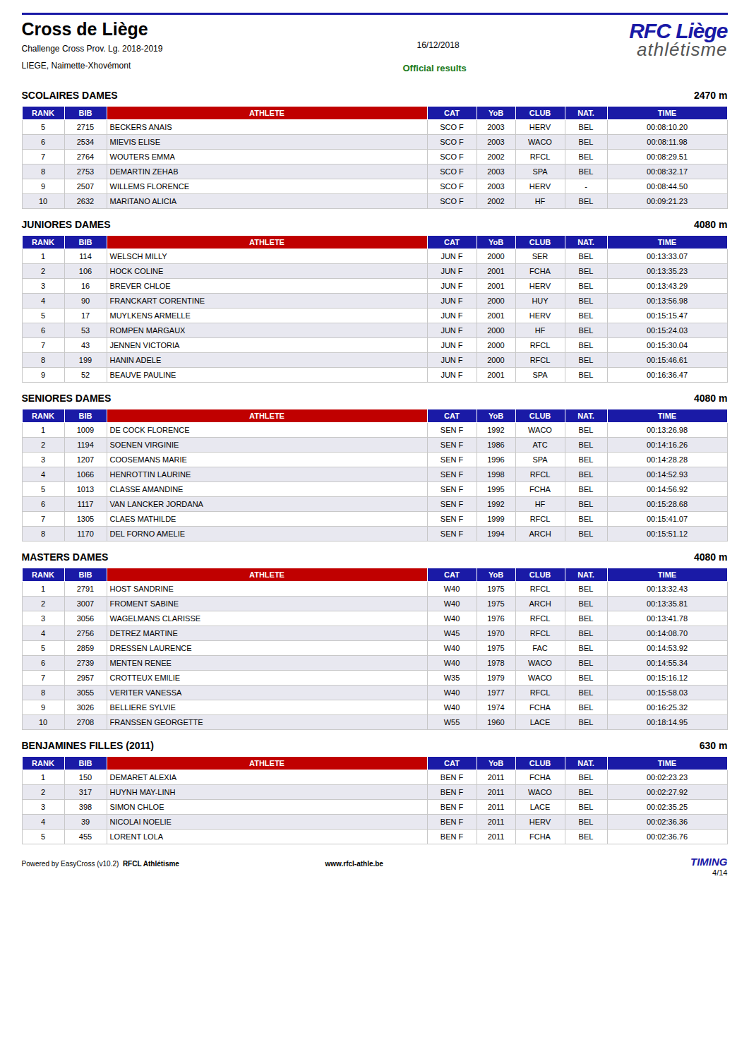Cross de Liège
Challenge Cross Prov. Lg. 2018-2019
LIEGE, Naimette-Xhovémont
16/12/2018
Official results
RFC Liège
athlétisme
SCOLAIRES DAMES 2470 m
| RANK | BIB | ATHLETE | CAT | YoB | CLUB | NAT. | TIME |
| --- | --- | --- | --- | --- | --- | --- | --- |
| 5 | 2715 | BECKERS ANAIS | SCO F | 2003 | HERV | BEL | 00:08:10.20 |
| 6 | 2534 | MIEVIS ELISE | SCO F | 2003 | WACO | BEL | 00:08:11.98 |
| 7 | 2764 | WOUTERS EMMA | SCO F | 2002 | RFCL | BEL | 00:08:29.51 |
| 8 | 2753 | DEMARTIN ZEHAB | SCO F | 2003 | SPA | BEL | 00:08:32.17 |
| 9 | 2507 | WILLEMS FLORENCE | SCO F | 2003 | HERV | - | 00:08:44.50 |
| 10 | 2632 | MARITANO ALICIA | SCO F | 2002 | HF | BEL | 00:09:21.23 |
JUNIORES DAMES 4080 m
| RANK | BIB | ATHLETE | CAT | YoB | CLUB | NAT. | TIME |
| --- | --- | --- | --- | --- | --- | --- | --- |
| 1 | 114 | WELSCH MILLY | JUN F | 2000 | SER | BEL | 00:13:33.07 |
| 2 | 106 | HOCK COLINE | JUN F | 2001 | FCHA | BEL | 00:13:35.23 |
| 3 | 16 | BREVER CHLOE | JUN F | 2001 | HERV | BEL | 00:13:43.29 |
| 4 | 90 | FRANCKART CORENTINE | JUN F | 2000 | HUY | BEL | 00:13:56.98 |
| 5 | 17 | MUYLKENS ARMELLE | JUN F | 2001 | HERV | BEL | 00:15:15.47 |
| 6 | 53 | ROMPEN MARGAUX | JUN F | 2000 | HF | BEL | 00:15:24.03 |
| 7 | 43 | JENNEN VICTORIA | JUN F | 2000 | RFCL | BEL | 00:15:30.04 |
| 8 | 199 | HANIN ADELE | JUN F | 2000 | RFCL | BEL | 00:15:46.61 |
| 9 | 52 | BEAUVE PAULINE | JUN F | 2001 | SPA | BEL | 00:16:36.47 |
SENIORES DAMES 4080 m
| RANK | BIB | ATHLETE | CAT | YoB | CLUB | NAT. | TIME |
| --- | --- | --- | --- | --- | --- | --- | --- |
| 1 | 1009 | DE COCK FLORENCE | SEN F | 1992 | WACO | BEL | 00:13:26.98 |
| 2 | 1194 | SOENEN VIRGINIE | SEN F | 1986 | ATC | BEL | 00:14:16.26 |
| 3 | 1207 | COOSEMANS MARIE | SEN F | 1996 | SPA | BEL | 00:14:28.28 |
| 4 | 1066 | HENROTTIN LAURINE | SEN F | 1998 | RFCL | BEL | 00:14:52.93 |
| 5 | 1013 | CLASSE AMANDINE | SEN F | 1995 | FCHA | BEL | 00:14:56.92 |
| 6 | 1117 | VAN LANCKER JORDANA | SEN F | 1992 | HF | BEL | 00:15:28.68 |
| 7 | 1305 | CLAES MATHILDE | SEN F | 1999 | RFCL | BEL | 00:15:41.07 |
| 8 | 1170 | DEL FORNO AMELIE | SEN F | 1994 | ARCH | BEL | 00:15:51.12 |
MASTERS DAMES 4080 m
| RANK | BIB | ATHLETE | CAT | YoB | CLUB | NAT. | TIME |
| --- | --- | --- | --- | --- | --- | --- | --- |
| 1 | 2791 | HOST SANDRINE | W40 | 1975 | RFCL | BEL | 00:13:32.43 |
| 2 | 3007 | FROMENT SABINE | W40 | 1975 | ARCH | BEL | 00:13:35.81 |
| 3 | 3056 | WAGELMANS CLARISSE | W40 | 1976 | RFCL | BEL | 00:13:41.78 |
| 4 | 2756 | DETREZ MARTINE | W45 | 1970 | RFCL | BEL | 00:14:08.70 |
| 5 | 2859 | DRESSEN LAURENCE | W40 | 1975 | FAC | BEL | 00:14:53.92 |
| 6 | 2739 | MENTEN RENEE | W40 | 1978 | WACO | BEL | 00:14:55.34 |
| 7 | 2957 | CROTTEUX EMILIE | W35 | 1979 | WACO | BEL | 00:15:16.12 |
| 8 | 3055 | VERITER VANESSA | W40 | 1977 | RFCL | BEL | 00:15:58.03 |
| 9 | 3026 | BELLIERE SYLVIE | W40 | 1974 | FCHA | BEL | 00:16:25.32 |
| 10 | 2708 | FRANSSEN GEORGETTE | W55 | 1960 | LACE | BEL | 00:18:14.95 |
BENJAMINES FILLES (2011) 630 m
| RANK | BIB | ATHLETE | CAT | YoB | CLUB | NAT. | TIME |
| --- | --- | --- | --- | --- | --- | --- | --- |
| 1 | 150 | DEMARET ALEXIA | BEN F | 2011 | FCHA | BEL | 00:02:23.23 |
| 2 | 317 | HUYNH MAY-LINH | BEN F | 2011 | WACO | BEL | 00:02:27.92 |
| 3 | 398 | SIMON CHLOE | BEN F | 2011 | LACE | BEL | 00:02:35.25 |
| 4 | 39 | NICOLAI NOELIE | BEN F | 2011 | HERV | BEL | 00:02:36.36 |
| 5 | 455 | LORENT LOLA | BEN F | 2011 | FCHA | BEL | 00:02:36.76 |
Powered by EasyCross (v10.2) RFCL Athlétisme
www.rfcl-athle.be
TIMING
4/14